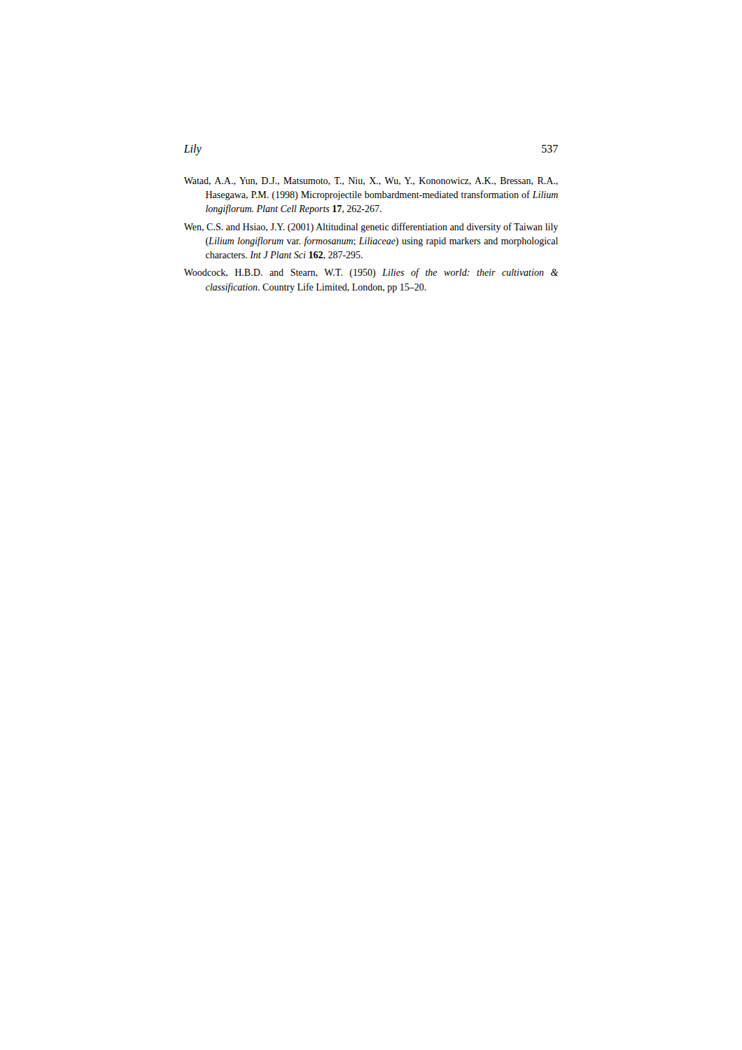Lily 537
Watad, A.A., Yun, D.J., Matsumoto, T., Niu, X., Wu, Y., Kononowicz, A.K., Bressan, R.A., Hasegawa, P.M. (1998) Microprojectile bombardment-mediated transformation of Lilium longiflorum. Plant Cell Reports 17, 262-267.
Wen, C.S. and Hsiao, J.Y. (2001) Altitudinal genetic differentiation and diversity of Taiwan lily (Lilium longiflorum var. formosanum; Liliaceae) using rapid markers and morphological characters. Int J Plant Sci 162, 287-295.
Woodcock, H.B.D. and Stearn, W.T. (1950) Lilies of the world: their cultivation & classification. Country Life Limited, London, pp 15–20.